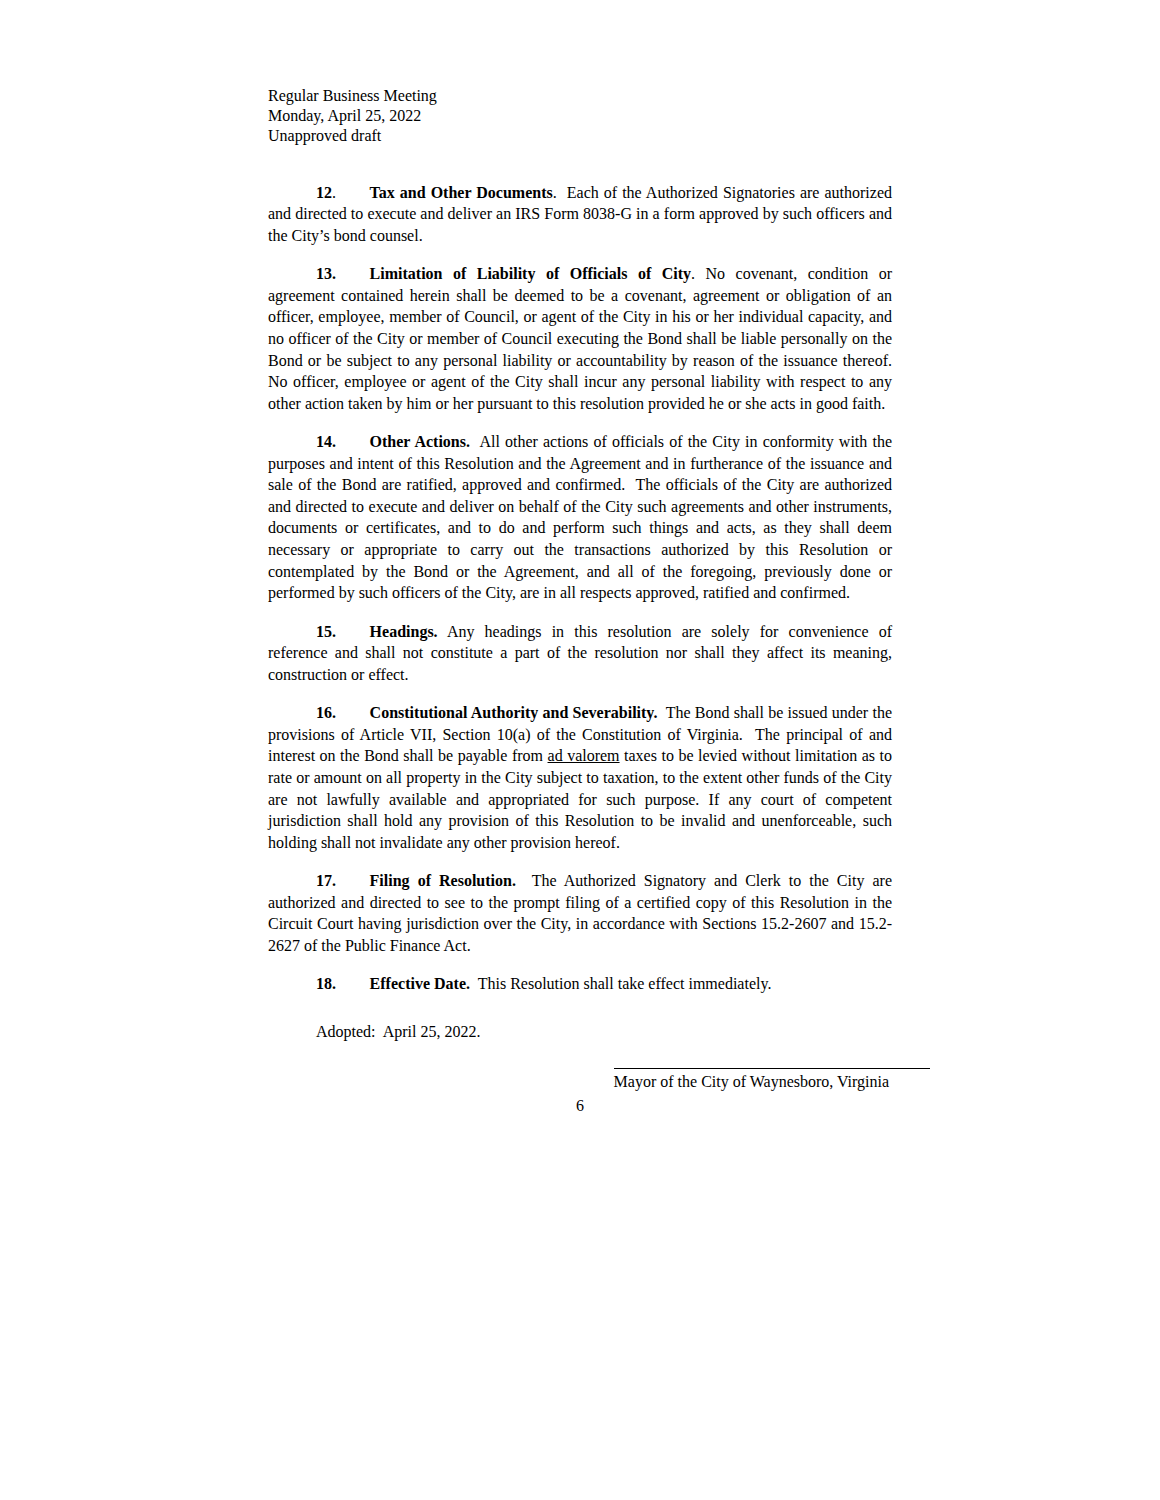Regular Business Meeting
Monday, April 25, 2022
Unapproved draft
12. Tax and Other Documents. Each of the Authorized Signatories are authorized and directed to execute and deliver an IRS Form 8038-G in a form approved by such officers and the City’s bond counsel.
13. Limitation of Liability of Officials of City. No covenant, condition or agreement contained herein shall be deemed to be a covenant, agreement or obligation of an officer, employee, member of Council, or agent of the City in his or her individual capacity, and no officer of the City or member of Council executing the Bond shall be liable personally on the Bond or be subject to any personal liability or accountability by reason of the issuance thereof. No officer, employee or agent of the City shall incur any personal liability with respect to any other action taken by him or her pursuant to this resolution provided he or she acts in good faith.
14. Other Actions. All other actions of officials of the City in conformity with the purposes and intent of this Resolution and the Agreement and in furtherance of the issuance and sale of the Bond are ratified, approved and confirmed. The officials of the City are authorized and directed to execute and deliver on behalf of the City such agreements and other instruments, documents or certificates, and to do and perform such things and acts, as they shall deem necessary or appropriate to carry out the transactions authorized by this Resolution or contemplated by the Bond or the Agreement, and all of the foregoing, previously done or performed by such officers of the City, are in all respects approved, ratified and confirmed.
15. Headings. Any headings in this resolution are solely for convenience of reference and shall not constitute a part of the resolution nor shall they affect its meaning, construction or effect.
16. Constitutional Authority and Severability. The Bond shall be issued under the provisions of Article VII, Section 10(a) of the Constitution of Virginia. The principal of and interest on the Bond shall be payable from ad valorem taxes to be levied without limitation as to rate or amount on all property in the City subject to taxation, to the extent other funds of the City are not lawfully available and appropriated for such purpose. If any court of competent jurisdiction shall hold any provision of this Resolution to be invalid and unenforceable, such holding shall not invalidate any other provision hereof.
17. Filing of Resolution. The Authorized Signatory and Clerk to the City are authorized and directed to see to the prompt filing of a certified copy of this Resolution in the Circuit Court having jurisdiction over the City, in accordance with Sections 15.2-2607 and 15.2-2627 of the Public Finance Act.
18. Effective Date. This Resolution shall take effect immediately.
Adopted: April 25, 2022.
Mayor of the City of Waynesboro, Virginia
6